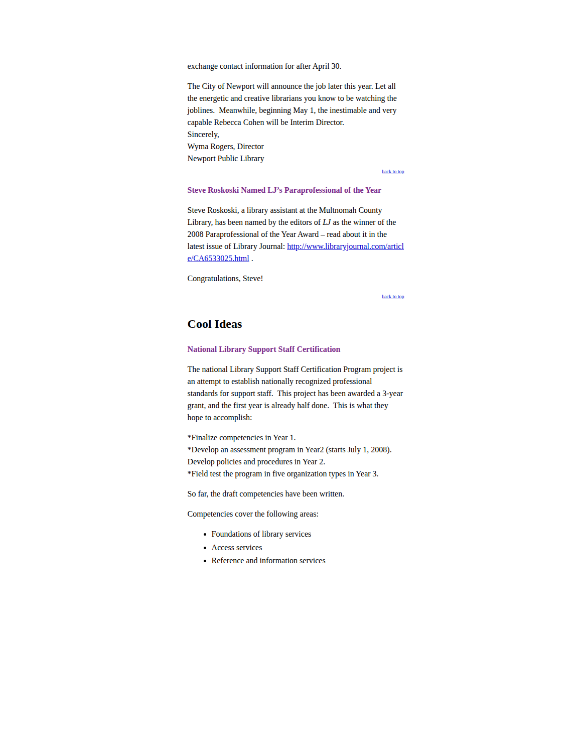exchange contact information for after April 30.
The City of Newport will announce the job later this year. Let all the energetic and creative librarians you know to be watching the joblines. Meanwhile, beginning May 1, the inestimable and very capable Rebecca Cohen will be Interim Director.
Sincerely,
Wyma Rogers, Director
Newport Public Library
back to top
Steve Roskoski Named LJ’s Paraprofessional of the Year
Steve Roskoski, a library assistant at the Multnomah County Library, has been named by the editors of LJ as the winner of the 2008 Paraprofessional of the Year Award – read about it in the latest issue of Library Journal: http://www.libraryjournal.com/article/CA6533025.html .
Congratulations, Steve!
back to top
Cool Ideas
National Library Support Staff Certification
The national Library Support Staff Certification Program project is an attempt to establish nationally recognized professional standards for support staff. This project has been awarded a 3-year grant, and the first year is already half done. This is what they hope to accomplish:
*Finalize competencies in Year 1.
*Develop an assessment program in Year2 (starts July 1, 2008). Develop policies and procedures in Year 2.
*Field test the program in five organization types in Year 3.
So far, the draft competencies have been written.
Competencies cover the following areas:
Foundations of library services
Access services
Reference and information services